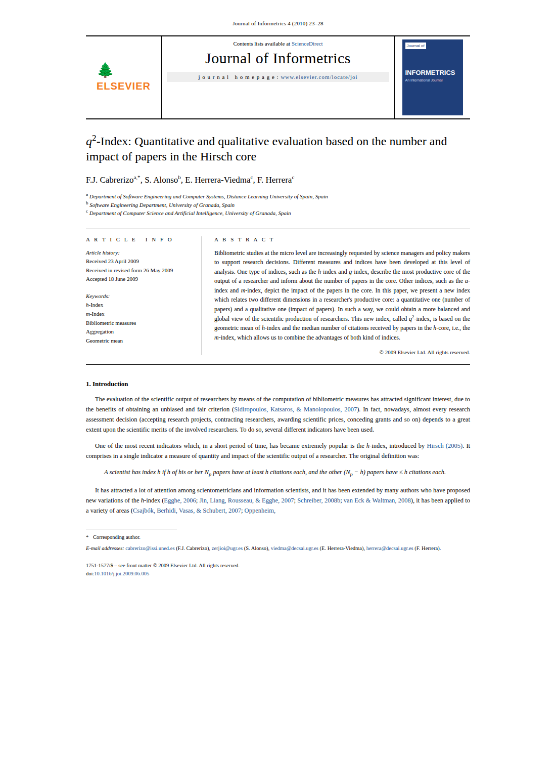Journal of Informetrics 4 (2010) 23–28
🌲 ELSEVIER
Contents lists available at ScienceDirect
Journal of Informetrics
j o u r n a l h o m e p a g e : www.elsevier.com/locate/joi
Journal of
INFORMETRICS
An International Journal
q2-Index: Quantitative and qualitative evaluation based on the number and impact of papers in the Hirsch core
F.J. Cabrerizoa,*, S. Alonsob, E. Herrera-Viedmac, F. Herrerac
a Department of Software Engineering and Computer Systems, Distance Learning University of Spain, Spain
b Software Engineering Department, University of Granada, Spain
c Department of Computer Science and Artificial Intelligence, University of Granada, Spain
A R T I C L E I N F O
Article history:
Received 23 April 2009
Received in revised form 26 May 2009
Accepted 18 June 2009
Keywords:
h-Index
m-Index
Bibliometric measures
Aggregation
Geometric mean
A B S T R A C T
Bibliometric studies at the micro level are increasingly requested by science managers and policy makers to support research decisions. Different measures and indices have been developed at this level of analysis. One type of indices, such as the h-index and g-index, describe the most productive core of the output of a researcher and inform about the number of papers in the core. Other indices, such as the a-index and m-index, depict the impact of the papers in the core. In this paper, we present a new index which relates two different dimensions in a researcher's productive core: a quantitative one (number of papers) and a qualitative one (impact of papers). In such a way, we could obtain a more balanced and global view of the scientific production of researchers. This new index, called q2-index, is based on the geometric mean of h-index and the median number of citations received by papers in the h-core, i.e., the m-index, which allows us to combine the advantages of both kind of indices.
© 2009 Elsevier Ltd. All rights reserved.
1. Introduction
The evaluation of the scientific output of researchers by means of the computation of bibliometric measures has attracted significant interest, due to the benefits of obtaining an unbiased and fair criterion (Sidiropoulos, Katsaros, & Manolopoulos, 2007). In fact, nowadays, almost every research assessment decision (accepting research projects, contracting researchers, awarding scientific prices, conceding grants and so on) depends to a great extent upon the scientific merits of the involved researchers. To do so, several different indicators have been used.
One of the most recent indicators which, in a short period of time, has became extremely popular is the h-index, introduced by Hirsch (2005). It comprises in a single indicator a measure of quantity and impact of the scientific output of a researcher. The original definition was:
A scientist has index h if h of his or her Np papers have at least h citations each, and the other (Np − h) papers have ≤ h citations each.
It has attracted a lot of attention among scientometricians and information scientists, and it has been extended by many authors who have proposed new variations of the h-index (Egghe, 2006; Jin, Liang, Rousseau, & Egghe, 2007; Schreiber, 2008b; van Eck & Waltman, 2008), it has been applied to a variety of areas (Csajbók, Berhidi, Vasas, & Schubert, 2007; Oppenheim,
* Corresponding author.
E-mail addresses: cabrerizo@issi.uned.es (F.J. Cabrerizo), zerjioi@ugr.es (S. Alonso), viedma@decsai.ugr.es (E. Herrera-Viedma), herrera@decsai.ugr.es (F. Herrera).
1751-1577/$ – see front matter © 2009 Elsevier Ltd. All rights reserved.
doi:10.1016/j.joi.2009.06.005